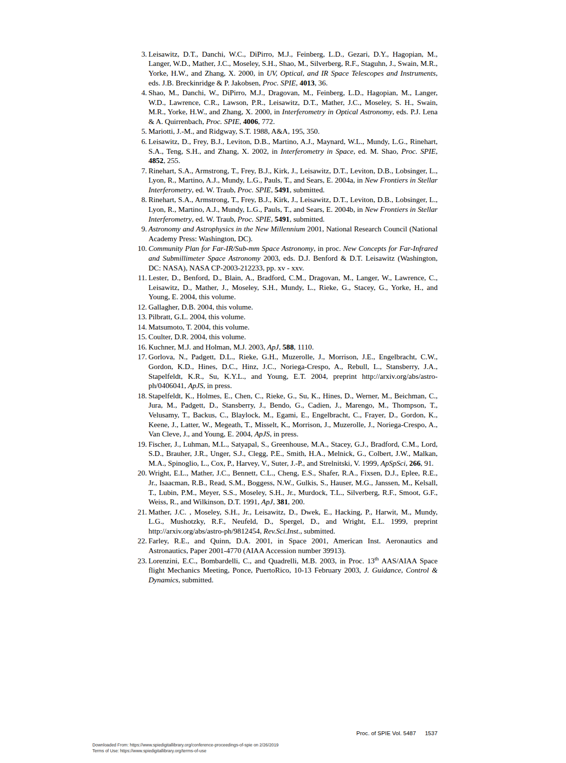3. Leisawitz, D.T., Danchi, W.C., DiPirro, M.J., Feinberg, L.D., Gezari, D.Y., Hagopian, M., Langer, W.D., Mather, J.C., Moseley, S.H., Shao, M., Silverberg, R.F., Staguhn, J., Swain, M.R., Yorke, H.W., and Zhang, X. 2000, in UV, Optical, and IR Space Telescopes and Instruments, eds. J.B. Breckinridge & P. Jakobsen, Proc. SPIE, 4013, 36.
4. Shao, M., Danchi, W., DiPirro, M.J., Dragovan, M., Feinberg, L.D., Hagopian, M., Langer, W.D., Lawrence, C.R., Lawson, P.R., Leisawitz, D.T., Mather, J.C., Moseley, S. H., Swain, M.R., Yorke, H.W., and Zhang, X. 2000, in Interferometry in Optical Astronomy, eds. P.J. Lena & A. Quirrenbach, Proc. SPIE, 4006, 772.
5. Mariotti, J.-M., and Ridgway, S.T. 1988, A&A, 195, 350.
6. Leisawitz, D., Frey, B.J., Leviton, D.B., Martino, A.J., Maynard, W.L., Mundy, L.G., Rinehart, S.A., Teng, S.H., and Zhang, X. 2002, in Interferometry in Space, ed. M. Shao, Proc. SPIE, 4852, 255.
7. Rinehart, S.A., Armstrong, T., Frey, B.J., Kirk, J., Leisawitz, D.T., Leviton, D.B., Lobsinger, L., Lyon, R., Martino, A.J., Mundy, L.G., Pauls, T., and Sears, E. 2004a, in New Frontiers in Stellar Interferometry, ed. W. Traub, Proc. SPIE, 5491, submitted.
8. Rinehart, S.A., Armstrong, T., Frey, B.J., Kirk, J., Leisawitz, D.T., Leviton, D.B., Lobsinger, L., Lyon, R., Martino, A.J., Mundy, L.G., Pauls, T., and Sears, E. 2004b, in New Frontiers in Stellar Interferometry, ed. W. Traub, Proc. SPIE, 5491, submitted.
9. Astronomy and Astrophysics in the New Millennium 2001, National Research Council (National Academy Press: Washington, DC).
10. Community Plan for Far-IR/Sub-mm Space Astronomy, in proc. New Concepts for Far-Infrared and Submillimeter Space Astronomy 2003, eds. D.J. Benford & D.T. Leisawitz (Washington, DC: NASA), NASA CP-2003-212233, pp. xv - xxv.
11. Lester, D., Benford, D., Blain, A., Bradford, C.M., Dragovan, M., Langer, W., Lawrence, C., Leisawitz, D., Mather, J., Moseley, S.H., Mundy, L., Rieke, G., Stacey, G., Yorke, H., and Young, E. 2004, this volume.
12. Gallagher, D.B. 2004, this volume.
13. Pilbratt, G.L. 2004, this volume.
14. Matsumoto, T. 2004, this volume.
15. Coulter, D.R. 2004, this volume.
16. Kuchner, M.J. and Holman, M.J. 2003, ApJ, 588, 1110.
17. Gorlova, N., Padgett, D.L., Rieke, G.H., Muzerolle, J., Morrison, J.E., Engelbracht, C.W., Gordon, K.D., Hines, D.C., Hinz, J.C., Noriega-Crespo, A., Rebull, L., Stansberry, J.A., Stapelfeldt, K.R., Su, K.Y.L., and Young, E.T. 2004, preprint http://arxiv.org/abs/astro-ph/0406041, ApJS, in press.
18. Stapelfeldt, K., Holmes, E., Chen, C., Rieke, G., Su, K., Hines, D., Werner, M., Beichman, C., Jura, M., Padgett, D., Stansberry, J., Bendo, G., Cadien, J., Marengo, M., Thompson, T., Velusamy, T., Backus, C., Blaylock, M., Egami, E., Engelbracht, C., Frayer, D., Gordon, K., Keene, J., Latter, W., Megeath, T., Misselt, K., Morrison, J., Muzerolle, J., Noriega-Crespo, A., Van Cleve, J., and Young, E. 2004, ApJS, in press.
19. Fischer, J., Luhman, M.L., Satyapal, S., Greenhouse, M.A., Stacey, G.J., Bradford, C.M., Lord, S.D., Brauher, J.R., Unger, S.J., Clegg, P.E., Smith, H.A., Melnick, G., Colbert, J.W., Malkan, M.A., Spinoglio, L., Cox, P., Harvey, V., Suter, J.-P., and Strelnitski, V. 1999, ApSpSci, 266, 91.
20. Wright, E.L., Mather, J.C., Bennett, C.L., Cheng, E.S., Shafer, R.A., Fixsen, D.J., Eplee, R.E., Jr., Isaacman, R.B., Read, S.M., Boggess, N.W., Gulkis, S., Hauser, M.G., Janssen, M., Kelsall, T., Lubin, P.M., Meyer, S.S., Moseley, S.H., Jr., Murdock, T.L., Silverberg, R.F., Smoot, G.F., Weiss, R., and Wilkinson, D.T. 1991, ApJ, 381, 200.
21. Mather, J.C. , Moseley, S.H., Jr., Leisawitz, D., Dwek, E., Hacking, P., Harwit, M., Mundy, L.G., Mushotzky, R.F., Neufeld, D., Spergel, D., and Wright, E.L. 1999, preprint http://arxiv.org/abs/astro-ph/9812454, Rev.Sci.Inst., submitted.
22. Farley, R.E., and Quinn, D.A. 2001, in Space 2001, American Inst. Aeronautics and Astronautics, Paper 2001-4770 (AIAA Accession number 39913).
23. Lorenzini, E.C., Bombardelli, C., and Quadrelli, M.B. 2003, in Proc. 13th AAS/AIAA Space flight Mechanics Meeting, Ponce, PuertoRico, 10-13 February 2003, J. Guidance, Control & Dynamics, submitted.
Proc. of SPIE Vol. 54871537
Downloaded From: https://www.spiedigitallibrary.org/conference-proceedings-of-spie on 2/26/2019
Terms of Use: https://www.spiedigitallibrary.org/terms-of-use